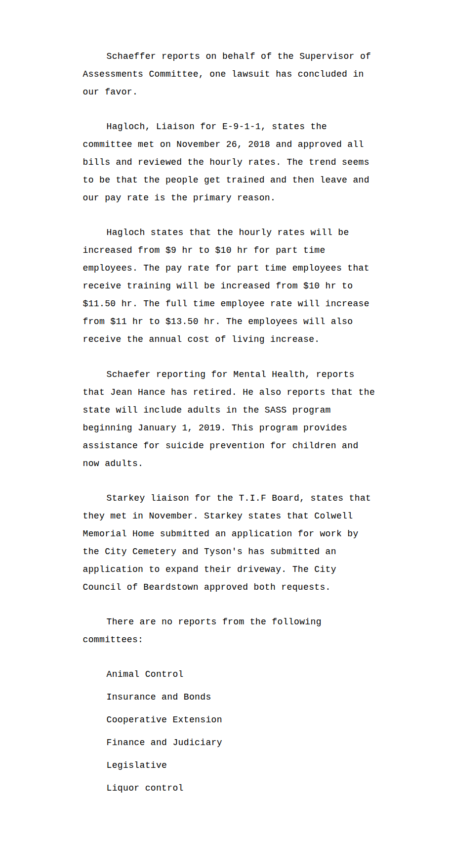Schaeffer reports on behalf of the Supervisor of Assessments Committee, one lawsuit has concluded in our favor.
Hagloch, Liaison for E-9-1-1, states the committee met on November 26, 2018 and approved all bills and reviewed the hourly rates. The trend seems to be that the people get trained and then leave and our pay rate is the primary reason.
Hagloch states that the hourly rates will be increased from $9 hr to $10 hr for part time employees. The pay rate for part time employees that receive training will be increased from $10 hr to $11.50 hr. The full time employee rate will increase from $11 hr to $13.50 hr. The employees will also receive the annual cost of living increase.
Schaefer reporting for Mental Health, reports that Jean Hance has retired. He also reports that the state will include adults in the SASS program beginning January 1, 2019. This program provides assistance for suicide prevention for children and now adults.
Starkey liaison for the T.I.F Board, states that they met in November. Starkey states that Colwell Memorial Home submitted an application for work by the City Cemetery and Tyson's has submitted an application to expand their driveway. The City Council of Beardstown approved both requests.
There are no reports from the following committees:
Animal Control
Insurance and Bonds
Cooperative Extension
Finance and Judiciary
Legislative
Liquor control